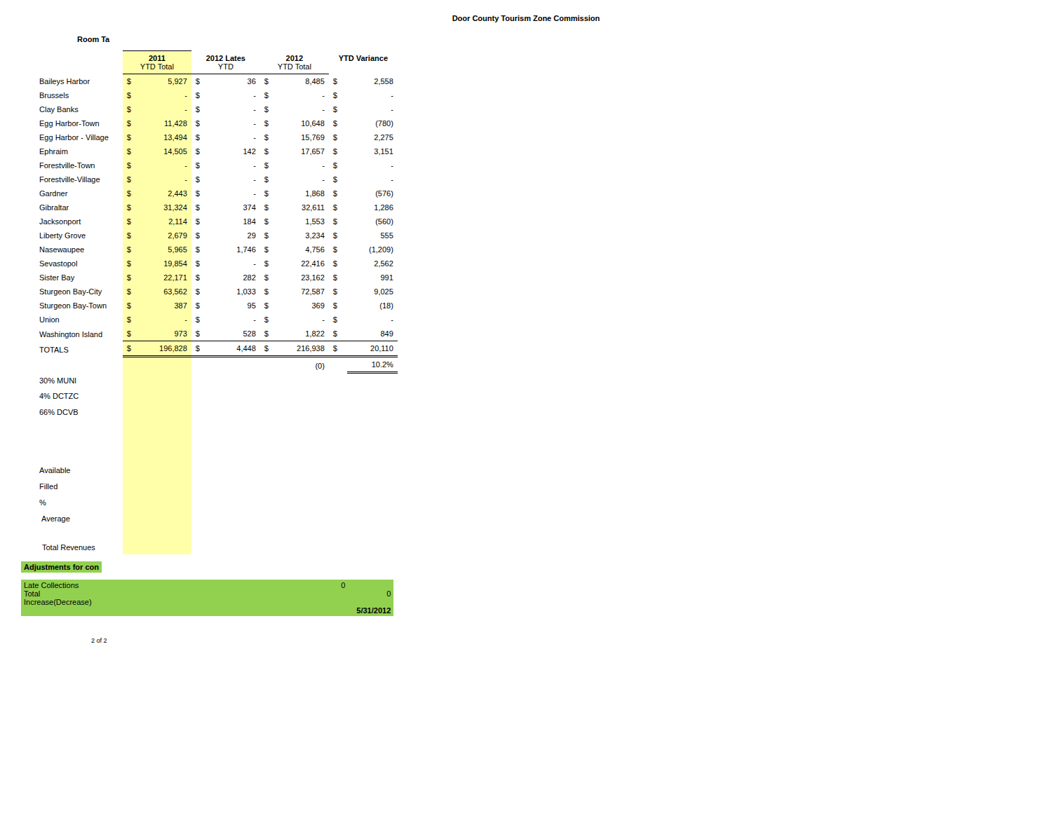Door County Tourism Zone Commission
Room Ta
| | 2011 | 2012 Lates | 2012 | YTD Variance |
| | YTD Total | YTD | YTD Total | |
| Baileys Harbor | $ | 5,927 | $ | 36 | $ | 8,485 | $ | 2,558 |
| Brussels | $ | - | $ | - | $ | - | $ | - |
| Clay Banks | $ | - | $ | - | $ | - | $ | - |
| Egg Harbor-Town | $ | 11,428 | $ | - | $ | 10,648 | $ | (780) |
| Egg Harbor - Village | $ | 13,494 | $ | - | $ | 15,769 | $ | 2,275 |
| Ephraim | $ | 14,505 | $ | 142 | $ | 17,657 | $ | 3,151 |
| Forestville-Town | $ | - | $ | - | $ | - | $ | - |
| Forestville-Village | $ | - | $ | - | $ | - | $ | - |
| Gardner | $ | 2,443 | $ | - | $ | 1,868 | $ | (576) |
| Gibraltar | $ | 31,324 | $ | 374 | $ | 32,611 | $ | 1,286 |
| Jacksonport | $ | 2,114 | $ | 184 | $ | 1,553 | $ | (560) |
| Liberty Grove | $ | 2,679 | $ | 29 | $ | 3,234 | $ | 555 |
| Nasewaupee | $ | 5,965 | $ | 1,746 | $ | 4,756 | $ | (1,209) |
| Sevastopol | $ | 19,854 | $ | - | $ | 22,416 | $ | 2,562 |
| Sister Bay | $ | 22,171 | $ | 282 | $ | 23,162 | $ | 991 |
| Sturgeon Bay-City | $ | 63,562 | $ | 1,033 | $ | 72,587 | $ | 9,025 |
| Sturgeon Bay-Town | $ | 387 | $ | 95 | $ | 369 | $ | (18) |
| Union | $ | - | $ | - | $ | - | $ | - |
| Washington Island | $ | 973 | $ | 528 | $ | 1,822 | $ | 849 |
| TOTALS | $ | 196,828 | $ | 4,448 | $ | 216,938 | $ | 20,110 |
| | | | | | | (0) | | 10.2% |
| 30% MUNI | | | |
| 4% DCTZC | | | |
| 66% DCVB | | | |
| Available | | | |
| Filled | | | |
| % | | | |
| Average | | | |
| Total Revenues | | | |
Adjustments for con
Late Collections0
Total 0
Increase(Decrease)
5/31/2012
2 of 2